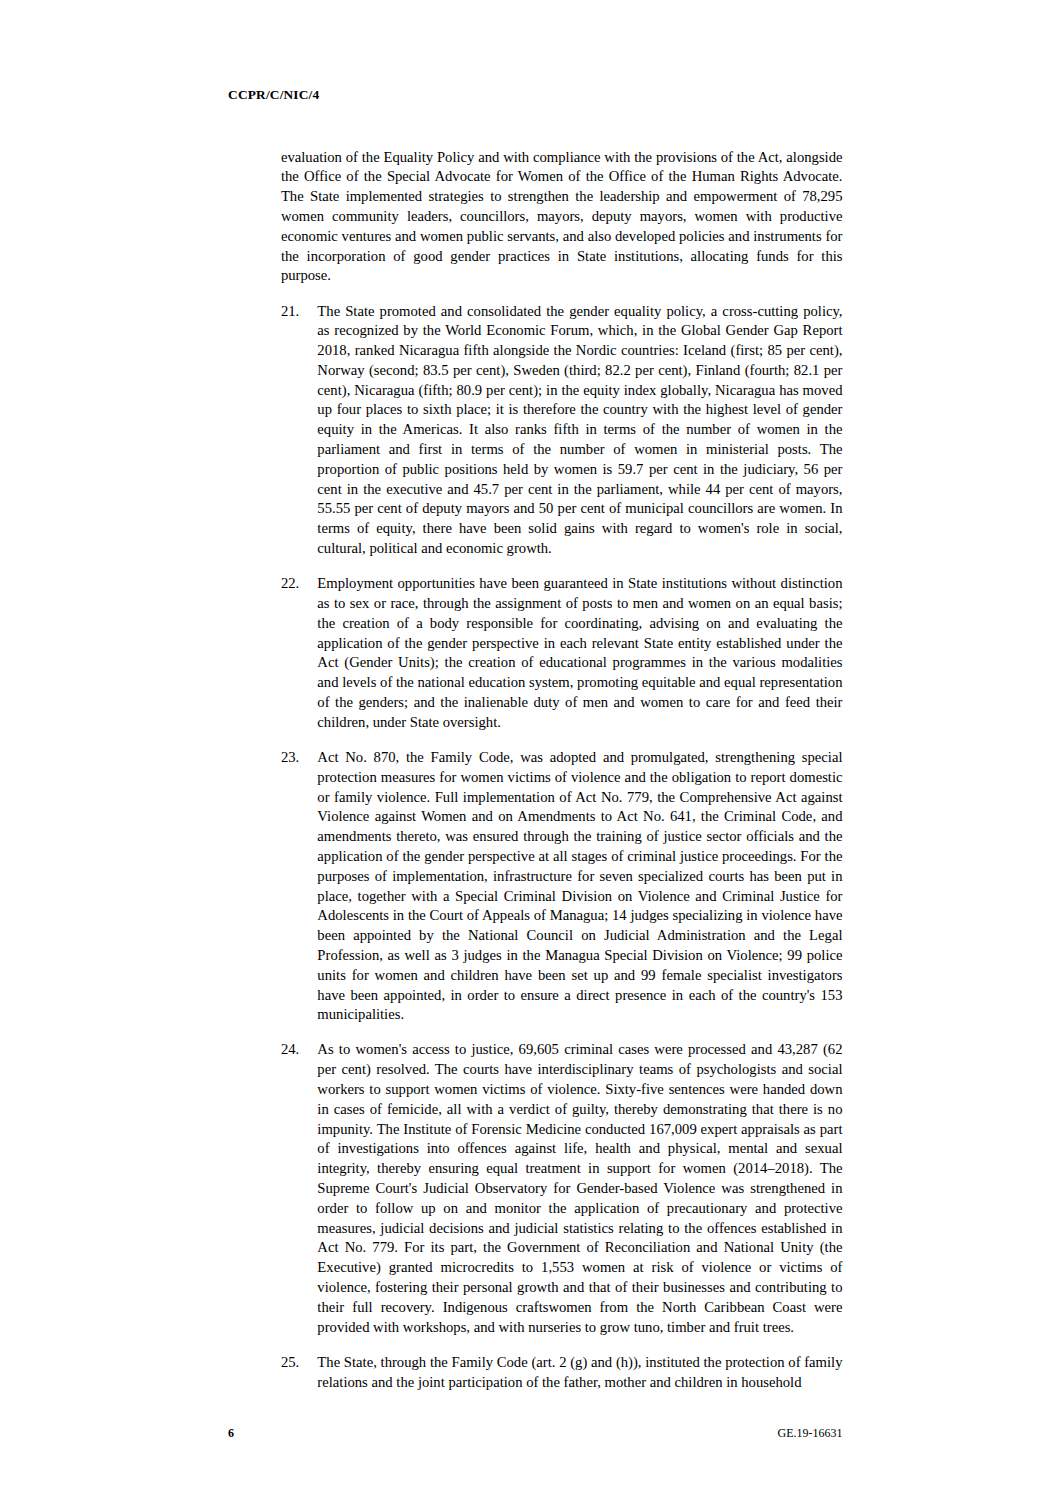CCPR/C/NIC/4
evaluation of the Equality Policy and with compliance with the provisions of the Act, alongside the Office of the Special Advocate for Women of the Office of the Human Rights Advocate. The State implemented strategies to strengthen the leadership and empowerment of 78,295 women community leaders, councillors, mayors, deputy mayors, women with productive economic ventures and women public servants, and also developed policies and instruments for the incorporation of good gender practices in State institutions, allocating funds for this purpose.
21.
The State promoted and consolidated the gender equality policy, a cross-cutting policy, as recognized by the World Economic Forum, which, in the Global Gender Gap Report 2018, ranked Nicaragua fifth alongside the Nordic countries: Iceland (first; 85 per cent), Norway (second; 83.5 per cent), Sweden (third; 82.2 per cent), Finland (fourth; 82.1 per cent), Nicaragua (fifth; 80.9 per cent); in the equity index globally, Nicaragua has moved up four places to sixth place; it is therefore the country with the highest level of gender equity in the Americas. It also ranks fifth in terms of the number of women in the parliament and first in terms of the number of women in ministerial posts. The proportion of public positions held by women is 59.7 per cent in the judiciary, 56 per cent in the executive and 45.7 per cent in the parliament, while 44 per cent of mayors, 55.55 per cent of deputy mayors and 50 per cent of municipal councillors are women. In terms of equity, there have been solid gains with regard to women's role in social, cultural, political and economic growth.
22.
Employment opportunities have been guaranteed in State institutions without distinction as to sex or race, through the assignment of posts to men and women on an equal basis; the creation of a body responsible for coordinating, advising on and evaluating the application of the gender perspective in each relevant State entity established under the Act (Gender Units); the creation of educational programmes in the various modalities and levels of the national education system, promoting equitable and equal representation of the genders; and the inalienable duty of men and women to care for and feed their children, under State oversight.
23.
Act No. 870, the Family Code, was adopted and promulgated, strengthening special protection measures for women victims of violence and the obligation to report domestic or family violence. Full implementation of Act No. 779, the Comprehensive Act against Violence against Women and on Amendments to Act No. 641, the Criminal Code, and amendments thereto, was ensured through the training of justice sector officials and the application of the gender perspective at all stages of criminal justice proceedings. For the purposes of implementation, infrastructure for seven specialized courts has been put in place, together with a Special Criminal Division on Violence and Criminal Justice for Adolescents in the Court of Appeals of Managua; 14 judges specializing in violence have been appointed by the National Council on Judicial Administration and the Legal Profession, as well as 3 judges in the Managua Special Division on Violence; 99 police units for women and children have been set up and 99 female specialist investigators have been appointed, in order to ensure a direct presence in each of the country's 153 municipalities.
24.
As to women's access to justice, 69,605 criminal cases were processed and 43,287 (62 per cent) resolved. The courts have interdisciplinary teams of psychologists and social workers to support women victims of violence. Sixty-five sentences were handed down in cases of femicide, all with a verdict of guilty, thereby demonstrating that there is no impunity. The Institute of Forensic Medicine conducted 167,009 expert appraisals as part of investigations into offences against life, health and physical, mental and sexual integrity, thereby ensuring equal treatment in support for women (2014–2018). The Supreme Court's Judicial Observatory for Gender-based Violence was strengthened in order to follow up on and monitor the application of precautionary and protective measures, judicial decisions and judicial statistics relating to the offences established in Act No. 779. For its part, the Government of Reconciliation and National Unity (the Executive) granted microcredits to 1,553 women at risk of violence or victims of violence, fostering their personal growth and that of their businesses and contributing to their full recovery. Indigenous craftswomen from the North Caribbean Coast were provided with workshops, and with nurseries to grow tuno, timber and fruit trees.
25.
The State, through the Family Code (art. 2 (g) and (h)), instituted the protection of family relations and the joint participation of the father, mother and children in household
6 GE.19-16631